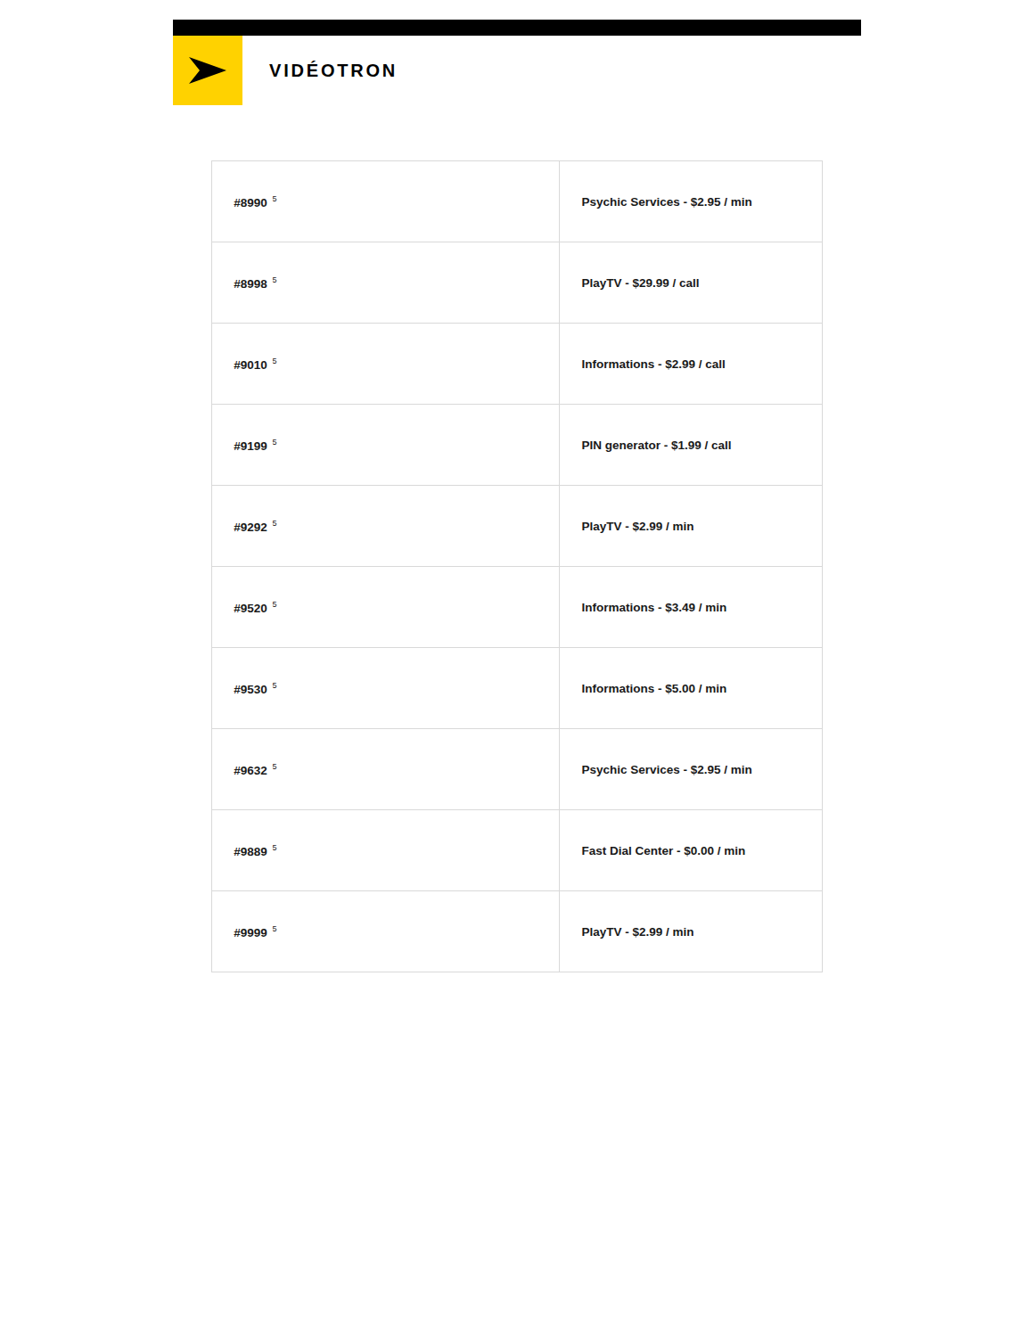VIDÉOTRON
| #8990 5 | Psychic Services - $2.95 / min |
| #8998 5 | PlayTV - $29.99 / call |
| #9010 5 | Informations - $2.99 / call |
| #9199 5 | PIN generator - $1.99 / call |
| #9292 5 | PlayTV - $2.99 / min |
| #9520 5 | Informations - $3.49 / min |
| #9530 5 | Informations - $5.00 / min |
| #9632 5 | Psychic Services - $2.95 / min |
| #9889 5 | Fast Dial Center - $0.00 / min |
| #9999 5 | PlayTV - $2.99 / min |